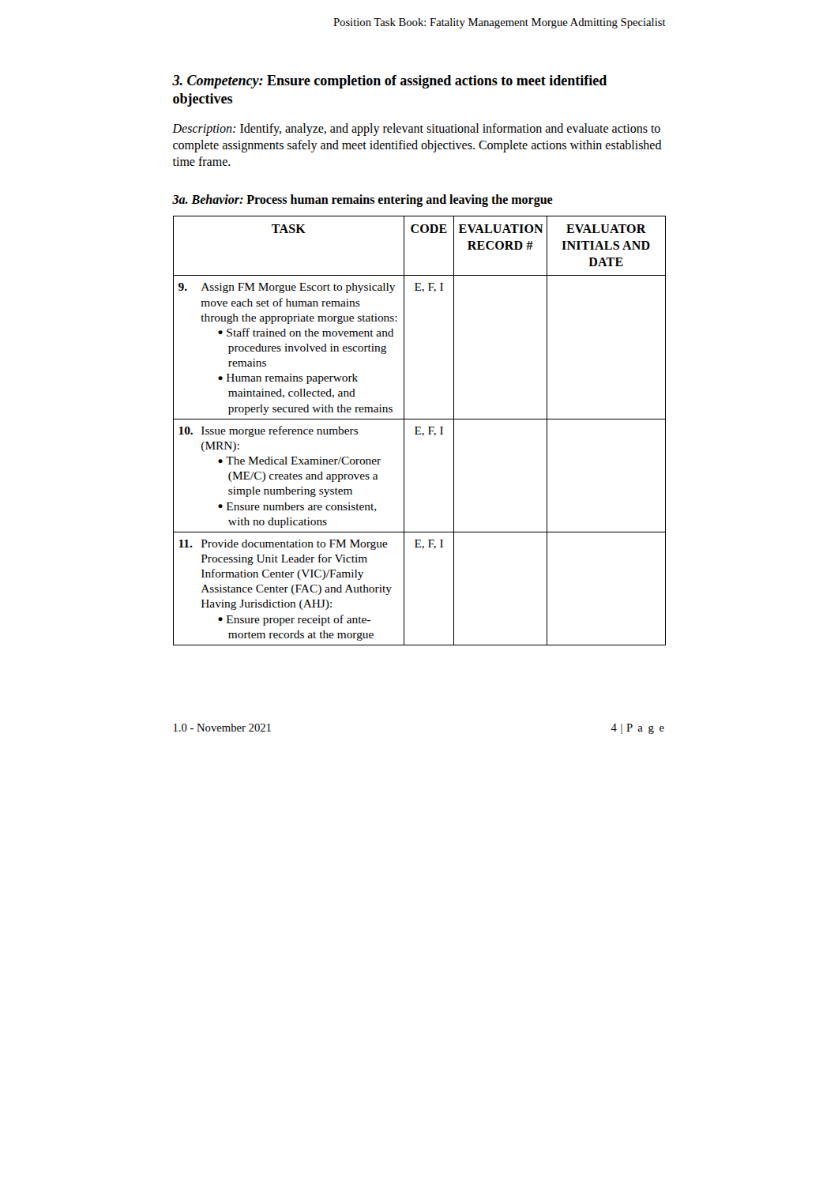Position Task Book: Fatality Management Morgue Admitting Specialist
3. Competency: Ensure completion of assigned actions to meet identified objectives
Description: Identify, analyze, and apply relevant situational information and evaluate actions to complete assignments safely and meet identified objectives. Complete actions within established time frame.
3a. Behavior: Process human remains entering and leaving the morgue
| TASK | CODE | EVALUATION RECORD # | EVALUATOR INITIALS AND DATE |
| --- | --- | --- | --- |
| 9. Assign FM Morgue Escort to physically move each set of human remains through the appropriate morgue stations: Staff trained on the movement and procedures involved in escorting remains Human remains paperwork maintained, collected, and properly secured with the remains | E, F, I | | |
| 10. Issue morgue reference numbers (MRN): The Medical Examiner/Coroner (ME/C) creates and approves a simple numbering system Ensure numbers are consistent, with no duplications | E, F, I | | |
| 11. Provide documentation to FM Morgue Processing Unit Leader for Victim Information Center (VIC)/Family Assistance Center (FAC) and Authority Having Jurisdiction (AHJ): Ensure proper receipt of ante-mortem records at the morgue | E, F, I | | |
1.0 - November 2021
4 | P a g e